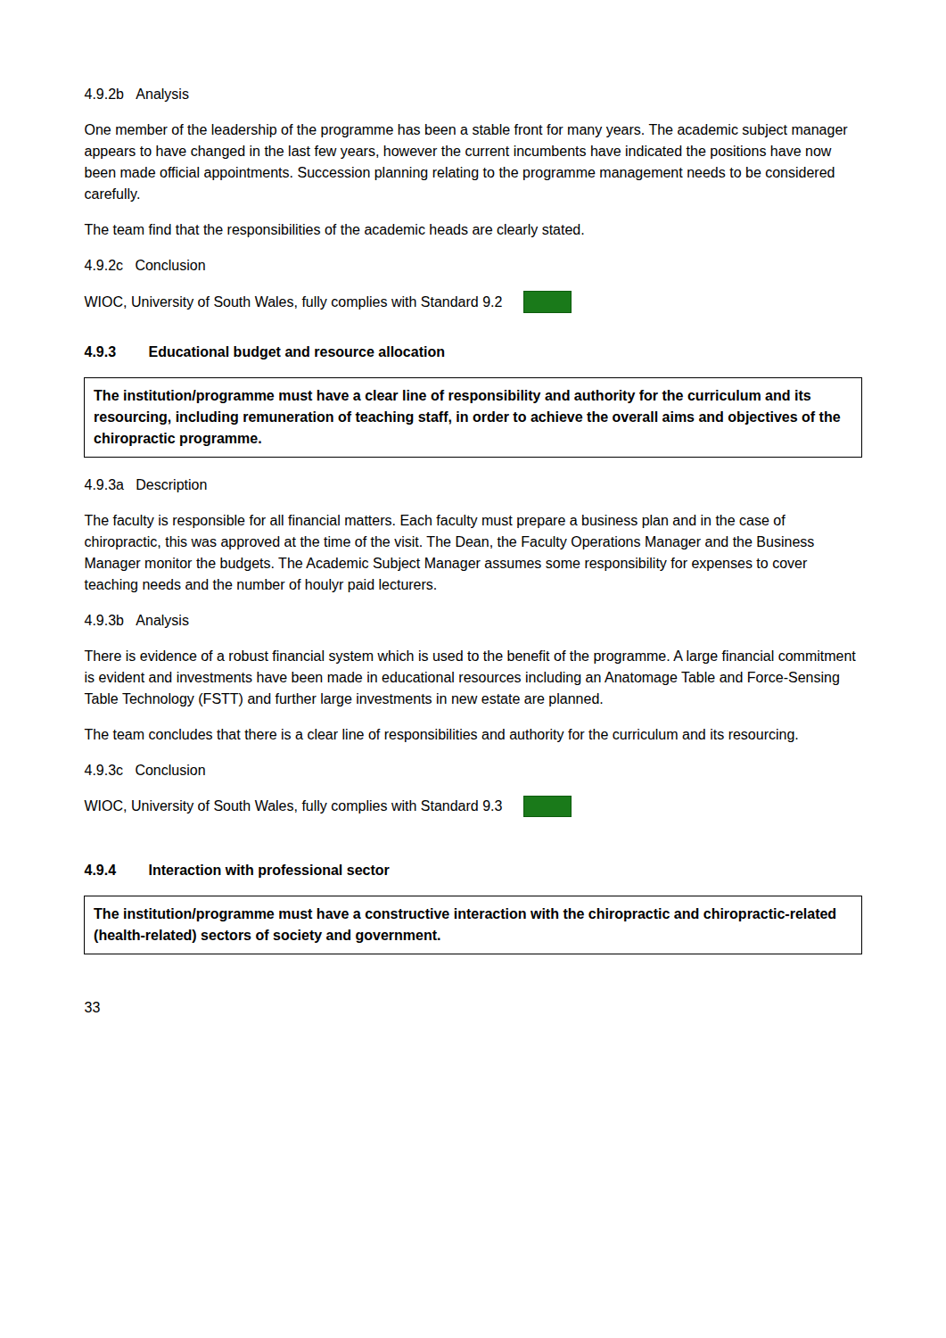4.9.2b Analysis
One member of the leadership of the programme has been a stable front for many years. The academic subject manager appears to have changed in the last few years, however the current incumbents have indicated the positions have now been made official appointments. Succession planning relating to the programme management needs to be considered carefully.
The team find that the responsibilities of the academic heads are clearly stated.
4.9.2c Conclusion
WIOC, University of South Wales, fully complies with Standard 9.2
4.9.3 Educational budget and resource allocation
The institution/programme must have a clear line of responsibility and authority for the curriculum and its resourcing, including remuneration of teaching staff, in order to achieve the overall aims and objectives of the chiropractic programme.
4.9.3a Description
The faculty is responsible for all financial matters. Each faculty must prepare a business plan and in the case of chiropractic, this was approved at the time of the visit. The Dean, the Faculty Operations Manager and the Business Manager monitor the budgets. The Academic Subject Manager assumes some responsibility for expenses to cover teaching needs and the number of houlyr paid lecturers.
4.9.3b Analysis
There is evidence of a robust financial system which is used to the benefit of the programme. A large financial commitment is evident and investments have been made in educational resources including an Anatomage Table and Force-Sensing Table Technology (FSTT) and further large investments in new estate are planned.
The team concludes that there is a clear line of responsibilities and authority for the curriculum and its resourcing.
4.9.3c Conclusion
WIOC, University of South Wales, fully complies with Standard 9.3
4.9.4 Interaction with professional sector
The institution/programme must have a constructive interaction with the chiropractic and chiropractic-related (health-related) sectors of society and government.
33